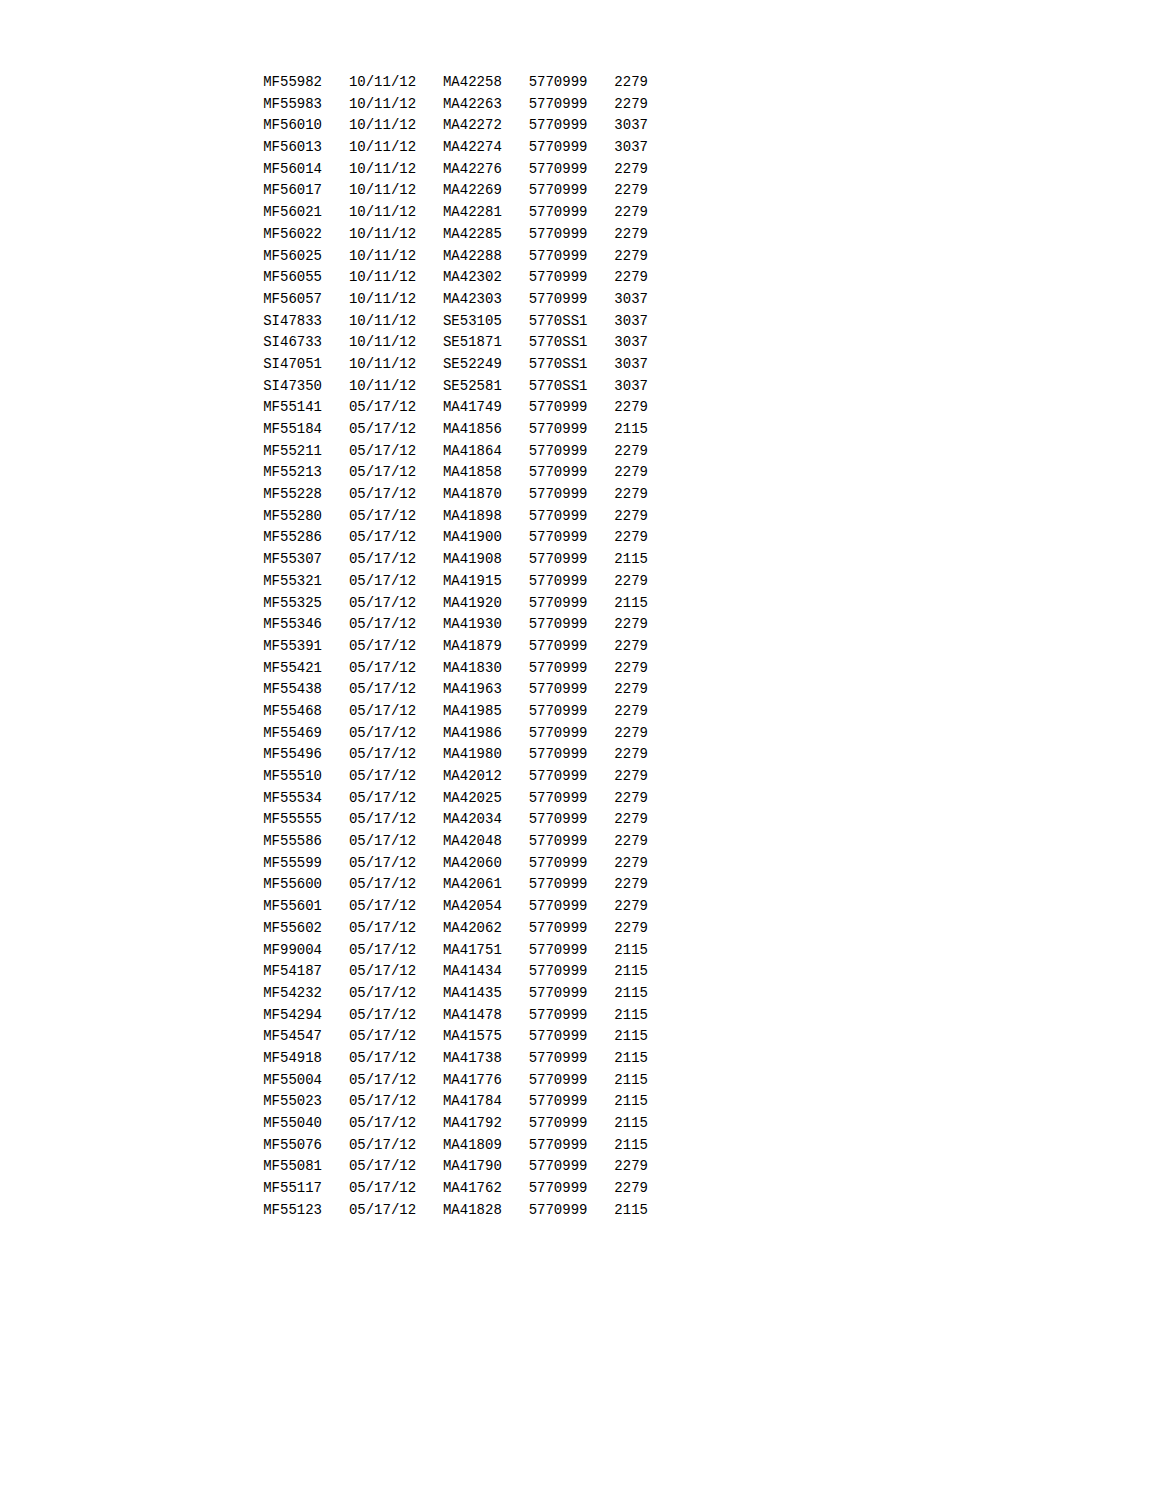| MF55982 | 10/11/12 | MA42258 | 5770999 | 2279 |
| MF55983 | 10/11/12 | MA42263 | 5770999 | 2279 |
| MF56010 | 10/11/12 | MA42272 | 5770999 | 3037 |
| MF56013 | 10/11/12 | MA42274 | 5770999 | 3037 |
| MF56014 | 10/11/12 | MA42276 | 5770999 | 2279 |
| MF56017 | 10/11/12 | MA42269 | 5770999 | 2279 |
| MF56021 | 10/11/12 | MA42281 | 5770999 | 2279 |
| MF56022 | 10/11/12 | MA42285 | 5770999 | 2279 |
| MF56025 | 10/11/12 | MA42288 | 5770999 | 2279 |
| MF56055 | 10/11/12 | MA42302 | 5770999 | 2279 |
| MF56057 | 10/11/12 | MA42303 | 5770999 | 3037 |
| SI47833 | 10/11/12 | SE53105 | 5770SS1 | 3037 |
| SI46733 | 10/11/12 | SE51871 | 5770SS1 | 3037 |
| SI47051 | 10/11/12 | SE52249 | 5770SS1 | 3037 |
| SI47350 | 10/11/12 | SE52581 | 5770SS1 | 3037 |
| MF55141 | 05/17/12 | MA41749 | 5770999 | 2279 |
| MF55184 | 05/17/12 | MA41856 | 5770999 | 2115 |
| MF55211 | 05/17/12 | MA41864 | 5770999 | 2279 |
| MF55213 | 05/17/12 | MA41858 | 5770999 | 2279 |
| MF55228 | 05/17/12 | MA41870 | 5770999 | 2279 |
| MF55280 | 05/17/12 | MA41898 | 5770999 | 2279 |
| MF55286 | 05/17/12 | MA41900 | 5770999 | 2279 |
| MF55307 | 05/17/12 | MA41908 | 5770999 | 2115 |
| MF55321 | 05/17/12 | MA41915 | 5770999 | 2279 |
| MF55325 | 05/17/12 | MA41920 | 5770999 | 2115 |
| MF55346 | 05/17/12 | MA41930 | 5770999 | 2279 |
| MF55391 | 05/17/12 | MA41879 | 5770999 | 2279 |
| MF55421 | 05/17/12 | MA41830 | 5770999 | 2279 |
| MF55438 | 05/17/12 | MA41963 | 5770999 | 2279 |
| MF55468 | 05/17/12 | MA41985 | 5770999 | 2279 |
| MF55469 | 05/17/12 | MA41986 | 5770999 | 2279 |
| MF55496 | 05/17/12 | MA41980 | 5770999 | 2279 |
| MF55510 | 05/17/12 | MA42012 | 5770999 | 2279 |
| MF55534 | 05/17/12 | MA42025 | 5770999 | 2279 |
| MF55555 | 05/17/12 | MA42034 | 5770999 | 2279 |
| MF55586 | 05/17/12 | MA42048 | 5770999 | 2279 |
| MF55599 | 05/17/12 | MA42060 | 5770999 | 2279 |
| MF55600 | 05/17/12 | MA42061 | 5770999 | 2279 |
| MF55601 | 05/17/12 | MA42054 | 5770999 | 2279 |
| MF55602 | 05/17/12 | MA42062 | 5770999 | 2279 |
| MF99004 | 05/17/12 | MA41751 | 5770999 | 2115 |
| MF54187 | 05/17/12 | MA41434 | 5770999 | 2115 |
| MF54232 | 05/17/12 | MA41435 | 5770999 | 2115 |
| MF54294 | 05/17/12 | MA41478 | 5770999 | 2115 |
| MF54547 | 05/17/12 | MA41575 | 5770999 | 2115 |
| MF54918 | 05/17/12 | MA41738 | 5770999 | 2115 |
| MF55004 | 05/17/12 | MA41776 | 5770999 | 2115 |
| MF55023 | 05/17/12 | MA41784 | 5770999 | 2115 |
| MF55040 | 05/17/12 | MA41792 | 5770999 | 2115 |
| MF55076 | 05/17/12 | MA41809 | 5770999 | 2115 |
| MF55081 | 05/17/12 | MA41790 | 5770999 | 2279 |
| MF55117 | 05/17/12 | MA41762 | 5770999 | 2279 |
| MF55123 | 05/17/12 | MA41828 | 5770999 | 2115 |